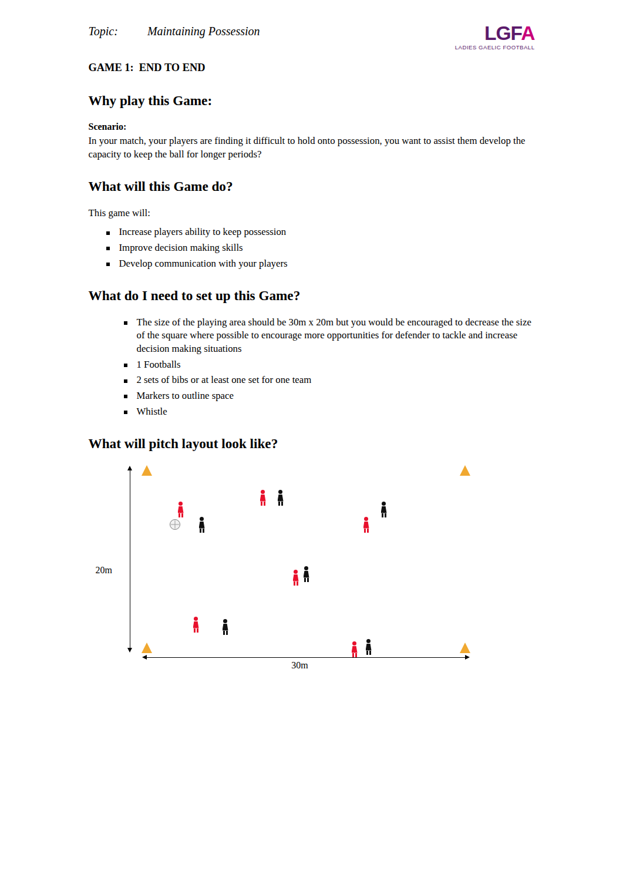Topic: Maintaining Possession
LGFA
Ladies Gaelic Football
GAME 1: END TO END
Why play this Game:
Scenario:
In your match, your players are finding it difficult to hold onto possession, you want to assist them develop the capacity to keep the ball for longer periods?
What will this Game do?
This game will:
Increase players ability to keep possession
Improve decision making skills
Develop communication with your players
What do I need to set up this Game?
The size of the playing area should be 30m x 20m but you would be encouraged to decrease the size of the square where possible to encourage more opportunities for defender to tackle and increase decision making situations
1 Footballs
2 sets of bibs or at least one set for one team
Markers to outline space
Whistle
What will pitch layout look like?
20m
30m